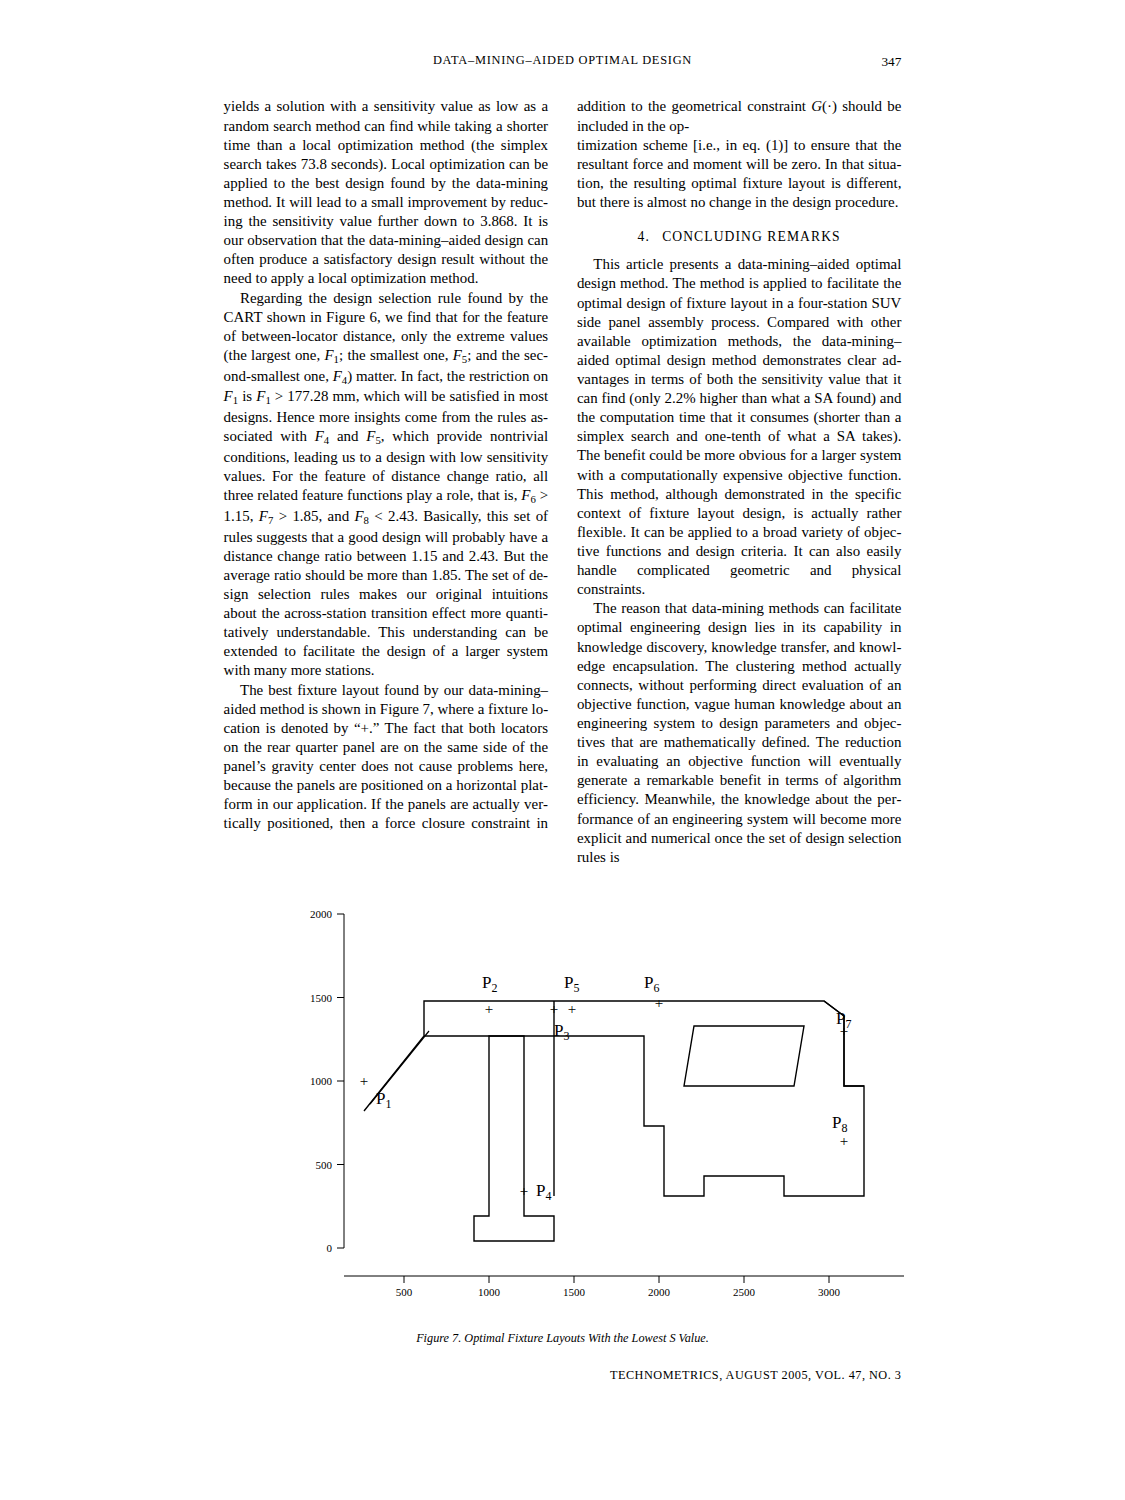Data–Mining–Aided Optimal Design 347
yields a solution with a sensitivity value as low as a random search method can find while taking a shorter time than a local optimization method (the simplex search takes 73.8 seconds). Local optimization can be applied to the best design found by the data-mining method. It will lead to a small improvement by reducing the sensitivity value further down to 3.868. It is our observation that the data-mining–aided design can often produce a satisfactory design result without the need to apply a local optimization method.
Regarding the design selection rule found by the CART shown in Figure 6, we find that for the feature of between-locator distance, only the extreme values (the largest one, F1; the smallest one, F5; and the second-smallest one, F4) matter. In fact, the restriction on F1 is F1 > 177.28 mm, which will be satisfied in most designs. Hence more insights come from the rules associated with F4 and F5, which provide nontrivial conditions, leading us to a design with low sensitivity values. For the feature of distance change ratio, all three related feature functions play a role, that is, F6 > 1.15, F7 > 1.85, and F8 < 2.43. Basically, this set of rules suggests that a good design will probably have a distance change ratio between 1.15 and 2.43. But the average ratio should be more than 1.85. The set of design selection rules makes our original intuitions about the across-station transition effect more quantitatively understandable. This understanding can be extended to facilitate the design of a larger system with many more stations.
The best fixture layout found by our data-mining–aided method is shown in Figure 7, where a fixture location is denoted by “+.” The fact that both locators on the rear quarter panel are on the same side of the panel’s gravity center does not cause problems here, because the panels are positioned on a horizontal platform in our application. If the panels are actually vertically positioned, then a force closure constraint in addition to the geometrical constraint G(·) should be included in the op-
timization scheme [i.e., in eq. (1)] to ensure that the resultant force and moment will be zero. In that situation, the resulting optimal fixture layout is different, but there is almost no change in the design procedure.
4. CONCLUDING REMARKS
This article presents a data-mining–aided optimal design method. The method is applied to facilitate the optimal design of fixture layout in a four-station SUV side panel assembly process. Compared with other available optimization methods, the data-mining–aided optimal design method demonstrates clear advantages in terms of both the sensitivity value that it can find (only 2.2% higher than what a SA found) and the computation time that it consumes (shorter than a simplex search and one-tenth of what a SA takes). The benefit could be more obvious for a larger system with a computationally expensive objective function. This method, although demonstrated in the specific context of fixture layout design, is actually rather flexible. It can be applied to a broad variety of objective functions and design criteria. It can also easily handle complicated geometric and physical constraints.
The reason that data-mining methods can facilitate optimal engineering design lies in its capability in knowledge discovery, knowledge transfer, and knowledge encapsulation. The clustering method actually connects, without performing direct evaluation of an objective function, vague human knowledge about an engineering system to design parameters and objectives that are mathematically defined. The reduction in evaluating an objective function will eventually generate a remarkable benefit in terms of algorithm efficiency. Meanwhile, the knowledge about the performance of an engineering system will become more explicit and numerical once the set of design selection rules is
2000 1500 1000 500 0 500 1000 1500 2000 2500 3000 + P1 + P2 + P5 + + P6 P3 + P7 + P8 + P4
Figure 7. Optimal Fixture Layouts With the Lowest S Value.
TECHNOMETRICS, AUGUST 2005, VOL. 47, NO. 3